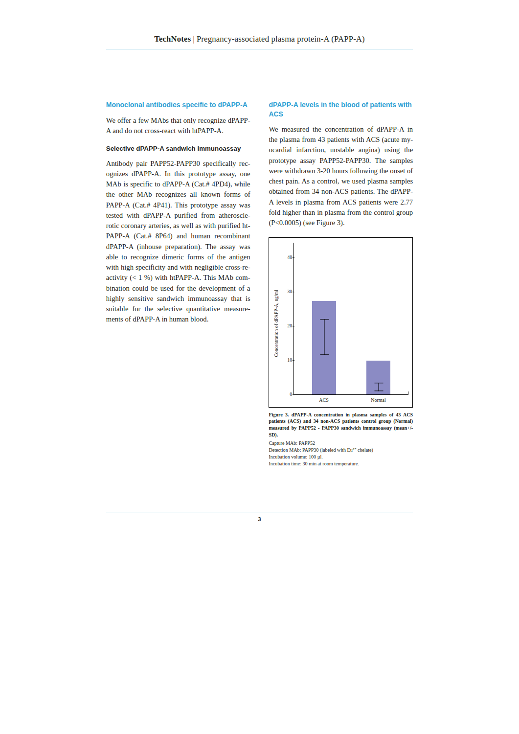TechNotes|Pregnancy-associated plasma protein-A (PAPP-A)
Monoclonal antibodies specific to dPAPP-A
We offer a few MAbs that only recognize dPAPP-A and do not cross-react with htPAPP-A.
Selective dPAPP-A sandwich immunoassay
Antibody pair PAPP52-PAPP30 specifically recognizes dPAPP-A. In this prototype assay, one MAb is specific to dPAPP-A (Cat.# 4PD4), while the other MAb recognizes all known forms of PAPP-A (Cat.# 4P41). This prototype assay was tested with dPAPP-A purified from atherosclerotic coronary arteries, as well as with purified htPAPP-A (Cat.# 8P64) and human recombinant dPAPP-A (inhouse preparation). The assay was able to recognize dimeric forms of the antigen with high specificity and with negligible cross-reactivity (< 1 %) with htPAPP-A. This MAb combination could be used for the development of a highly sensitive sandwich immunoassay that is suitable for the selective quantitative measurements of dPAPP-A in human blood.
dPAPP-A levels in the blood of patients with ACS
We measured the concentration of dPAPP-A in the plasma from 43 patients with ACS (acute myocardial infarction, unstable angina) using the prototype assay PAPP52-PAPP30. The samples were withdrawn 3-20 hours following the onset of chest pain. As a control, we used plasma samples obtained from 34 non-ACS patients. The dPAPP-A levels in plasma from ACS patients were 2.77 fold higher than in plasma from the control group (P<0.0005) (see Figure 3).
Concentration of dPAPP-A, ng/ml
0
10
20
30
40
ACS Normal
Figure 3. dPAPP-A concentration in plasma samples of 43 ACS patients (ACS) and 34 non-ACS patients control group (Normal) measured by PAPP52 - PAPP30 sandwich immunoassay (mean+/- SD).
Capture MAb: PAPP52
Detection MAb: PAPP30 (labeled with Eu3+ chelate)
Incubation volume: 100 µl.
Incubation time: 30 min at room temperature.
3